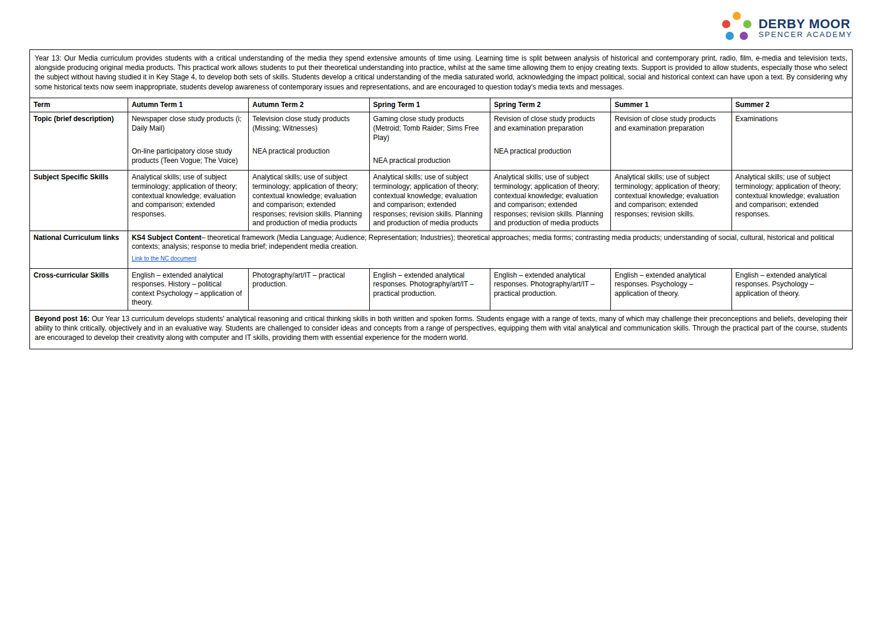DERBY MOOR
SPENCER ACADEMY
Year 13: Our Media curriculum provides students with a critical understanding of the media they spend extensive amounts of time using. Learning time is split between analysis of historical and contemporary print, radio, film, e-media and television texts, alongside producing original media products. This practical work allows students to put their theoretical understanding into practice, whilst at the same time allowing them to enjoy creating texts. Support is provided to allow students, especially those who select the subject without having studied it in Key Stage 4, to develop both sets of skills. Students develop a critical understanding of the media saturated world, acknowledging the impact political, social and historical context can have upon a text. By considering why some historical texts now seem inappropriate, students develop awareness of contemporary issues and representations, and are encouraged to question today's media texts and messages.
| Term | Autumn Term 1 | Autumn Term 2 | Spring Term 1 | Spring Term 2 | Summer 1 | Summer 2 |
| --- | --- | --- | --- | --- | --- | --- |
| Topic (brief description) | Newspaper close study products (i; Daily Mail) On-line participatory close study products (Teen Vogue; The Voice) | Television close study products (Missing; Witnesses) NEA practical production | Gaming close study products (Metroid; Tomb Raider; Sims Free Play) NEA practical production | Revision of close study products and examination preparation NEA practical production | Revision of close study products and examination preparation | Examinations |
| Subject Specific Skills | Analytical skills; use of subject terminology; application of theory; contextual knowledge; evaluation and comparison; extended responses. | Analytical skills; use of subject terminology; application of theory; contextual knowledge; evaluation and comparison; extended responses; revision skills. Planning and production of media products | Analytical skills; use of subject terminology; application of theory; contextual knowledge; evaluation and comparison; extended responses; revision skills. Planning and production of media products | Analytical skills; use of subject terminology; application of theory; contextual knowledge; evaluation and comparison; extended responses; revision skills. Planning and production of media products | Analytical skills; use of subject terminology; application of theory; contextual knowledge; evaluation and comparison; extended responses; revision skills. | Analytical skills; use of subject terminology; application of theory; contextual knowledge; evaluation and comparison; extended responses. |
| National Curriculum links | KS4 Subject Content – theoretical framework (Media Language; Audience; Representation; Industries); theoretical approaches; media forms; contrasting media products; understanding of social, cultural, historical and political contexts; analysis; response to media brief; independent media creation. Link to the NC document |
| Cross-curricular Skills | English – extended analytical responses. History – political context Psychology – application of theory. | Photography/art/IT – practical production. | English – extended analytical responses. Photography/art/IT – practical production. | English – extended analytical responses. Photography/art/IT – practical production. | English – extended analytical responses. Psychology – application of theory. | English – extended analytical responses. Psychology – application of theory. |
Beyond post 16: Our Year 13 curriculum develops students' analytical reasoning and critical thinking skills in both written and spoken forms. Students engage with a range of texts, many of which may challenge their preconceptions and beliefs, developing their ability to think critically, objectively and in an evaluative way. Students are challenged to consider ideas and concepts from a range of perspectives, equipping them with vital analytical and communication skills. Through the practical part of the course, students are encouraged to develop their creativity along with computer and IT skills, providing them with essential experience for the modern world.